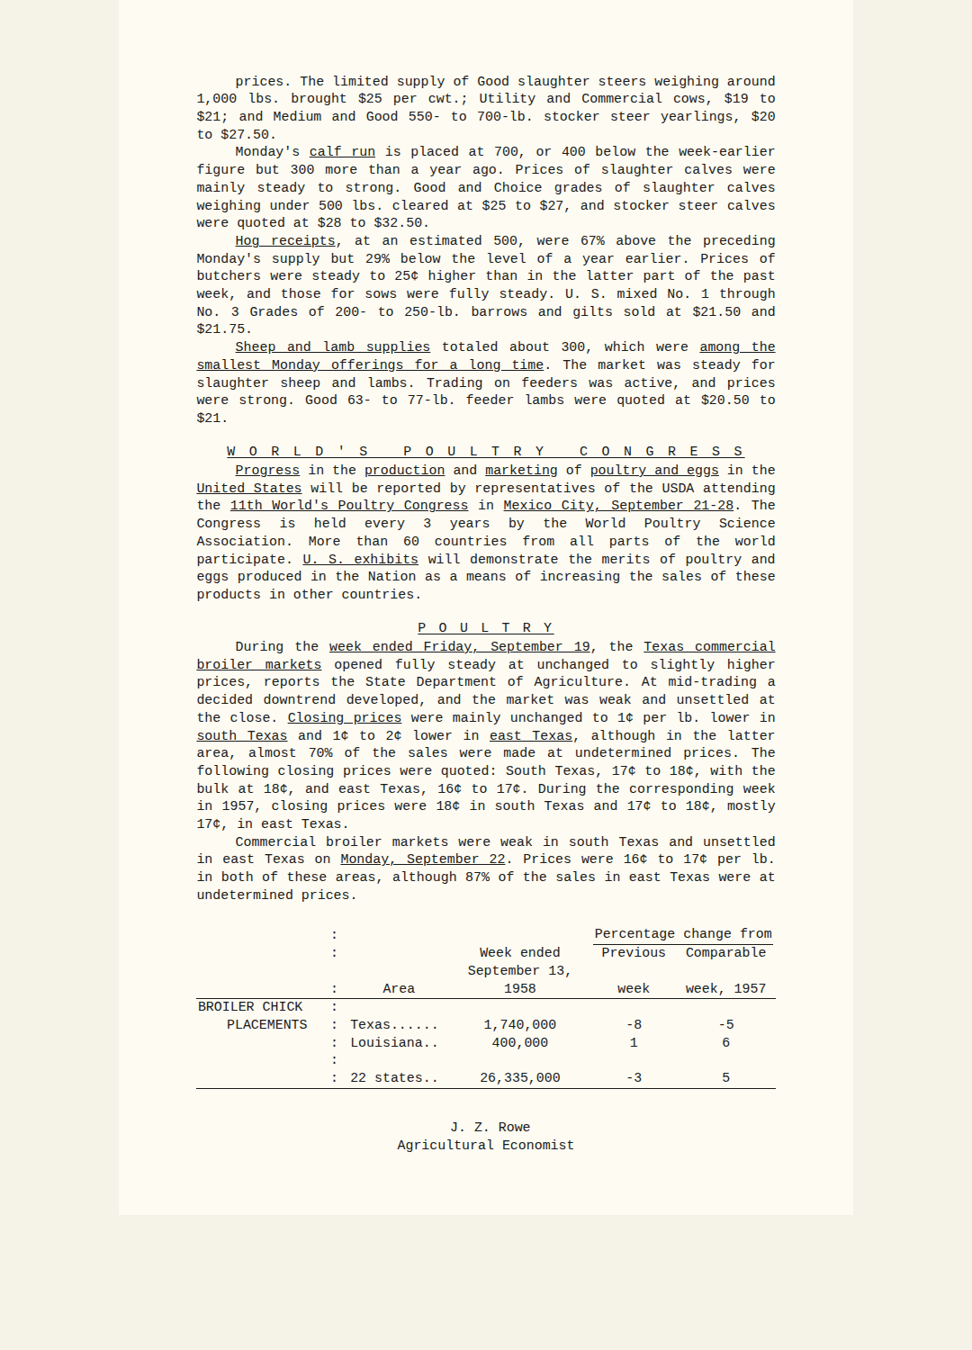prices. The limited supply of Good slaughter steers weighing around 1,000 lbs. brought $25 per cwt.; Utility and Commercial cows, $19 to $21; and Medium and Good 550- to 700-lb. stocker steer yearlings, $20 to $27.50.
Monday's calf run is placed at 700, or 400 below the week-earlier figure but 300 more than a year ago. Prices of slaughter calves were mainly steady to strong. Good and Choice grades of slaughter calves weighing under 500 lbs. cleared at $25 to $27, and stocker steer calves were quoted at $28 to $32.50.
Hog receipts, at an estimated 500, were 67% above the preceding Monday's supply but 29% below the level of a year earlier. Prices of butchers were steady to 25¢ higher than in the latter part of the past week, and those for sows were fully steady. U. S. mixed No. 1 through No. 3 Grades of 200- to 250-lb. barrows and gilts sold at $21.50 and $21.75.
Sheep and lamb supplies totaled about 300, which were among the smallest Monday offerings for a long time. The market was steady for slaughter sheep and lambs. Trading on feeders was active, and prices were strong. Good 63- to 77-lb. feeder lambs were quoted at $20.50 to $21.
W O R L D ' S P O U L T R Y C O N G R E S S
Progress in the production and marketing of poultry and eggs in the United States will be reported by representatives of the USDA attending the 11th World's Poultry Congress in Mexico City, September 21-28. The Congress is held every 3 years by the World Poultry Science Association. More than 60 countries from all parts of the world participate. U. S. exhibits will demonstrate the merits of poultry and eggs produced in the Nation as a means of increasing the sales of these products in other countries.
P O U L T R Y
During the week ended Friday, September 19, the Texas commercial broiler markets opened fully steady at unchanged to slightly higher prices, reports the State Department of Agriculture. At mid-trading a decided downtrend developed, and the market was weak and unsettled at the close. Closing prices were mainly unchanged to 1¢ per lb. lower in south Texas and 1¢ to 2¢ lower in east Texas, although in the latter area, almost 70% of the sales were made at undetermined prices. The following closing prices were quoted: South Texas, 17¢ to 18¢, with the bulk at 18¢, and east Texas, 16¢ to 17¢. During the corresponding week in 1957, closing prices were 18¢ in south Texas and 17¢ to 18¢, mostly 17¢, in east Texas.
Commercial broiler markets were weak in south Texas and unsettled in east Texas on Monday, September 22. Prices were 16¢ to 17¢ per lb. in both of these areas, although 87% of the sales in east Texas were at undetermined prices.
| | : | | | Percentage change from |
| | : | | Week ended | Previous | Comparable |
| | : | Area | September 13, 1958 | week | week, 1957 |
| BROILER CHICK | : | | | | |
| PLACEMENTS | : | Texas...... | 1,740,000 | -8 | -5 |
| | : | Louisiana.. | 400,000 | 1 | 6 |
| | : | | | | |
| | : | 22 states.. | 26,335,000 | -3 | 5 |
J. Z. Rowe
Agricultural Economist